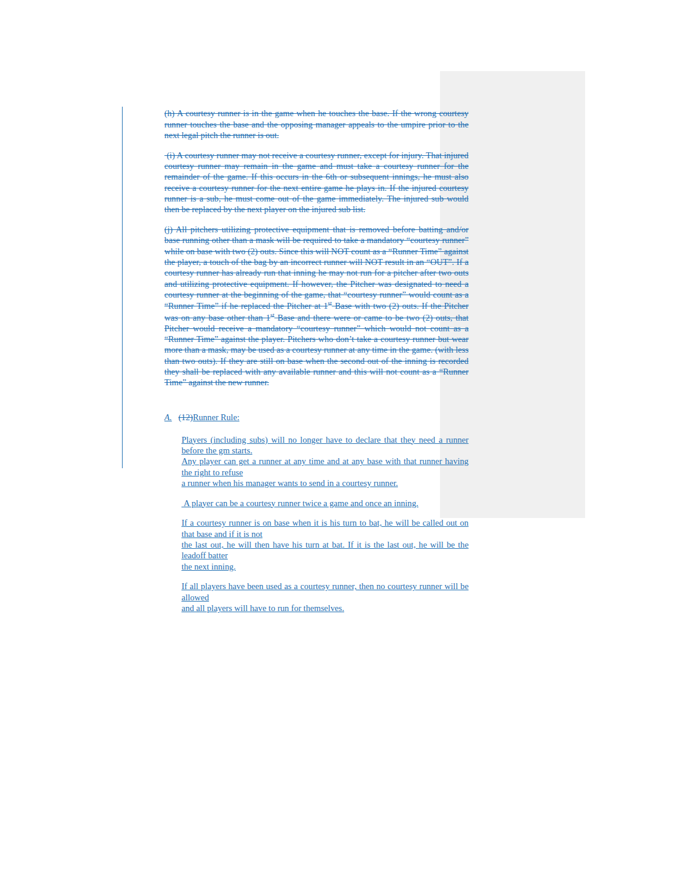(h) A courtesy runner is in the game when he touches the base. If the wrong courtesy runner touches the base and the opposing manager appeals to the umpire prior to the next legal pitch the runner is out.
(i) A courtesy runner may not receive a courtesy runner, except for injury. That injured courtesy runner may remain in the game and must take a courtesy runner for the remainder of the game. If this occurs in the 6th or subsequent innings, he must also receive a courtesy runner for the next entire game he plays in. If the injured courtesy runner is a sub, he must come out of the game immediately. The injured sub would then be replaced by the next player on the injured sub list.
(j) All pitchers utilizing protective equipment that is removed before batting and/or base running other than a mask will be required to take a mandatory “courtesy runner” while on base with two (2) outs. Since this will NOT count as a “Runner Time” against the player, a touch of the bag by an incorrect runner will NOT result in an “OUT”. If a courtesy runner has already run that inning he may not run for a pitcher after two outs and utilizing protective equipment. If however, the Pitcher was designated to need a courtesy runner at the beginning of the game, that “courtesy runner” would count as a “Runner Time” if he replaced the Pitcher at 1st Base with two (2) outs. If the Pitcher was on any base other than 1st Base and there were or came to be two (2) outs, that Pitcher would receive a mandatory “courtesy runner” which would not count as a “Runner Time” against the player. Pitchers who don’t take a courtesy runner but wear more than a mask, may be used as a courtesy runner at any time in the game. (with less than two outs). If they are still on base when the second out of the inning is recorded they shall be replaced with any available runner and this will not count as a “Runner Time” against the new runner.
A. (12) Runner Rule:
Players (including subs) will no longer have to declare that they need a runner before the gm starts.
Any player can get a runner at any time and at any base with that runner having the right to refuse
a runner when his manager wants to send in a courtesy runner.
A player can be a courtesy runner twice a game and once an inning.
If a courtesy runner is on base when it is his turn to bat, he will be called out on that base and if it is not
the last out, he will then have his turn at bat. If it is the last out, he will be the leadoff batter
the next inning.
If all players have been used as a courtesy runner, then no courtesy runner will be allowed
and all players will have to run for themselves.